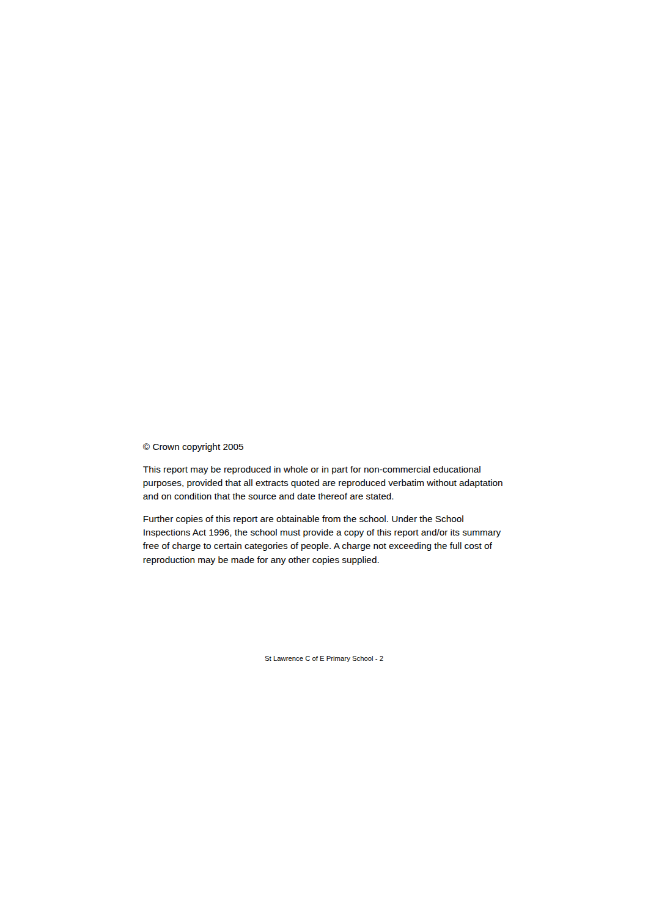© Crown copyright 2005
This report may be reproduced in whole or in part for non-commercial educational purposes, provided that all extracts quoted are reproduced verbatim without adaptation and on condition that the source and date thereof are stated.
Further copies of this report are obtainable from the school. Under the School Inspections Act 1996, the school must provide a copy of this report and/or its summary free of charge to certain categories of people. A charge not exceeding the full cost of reproduction may be made for any other copies supplied.
St Lawrence C of E Primary School - 2